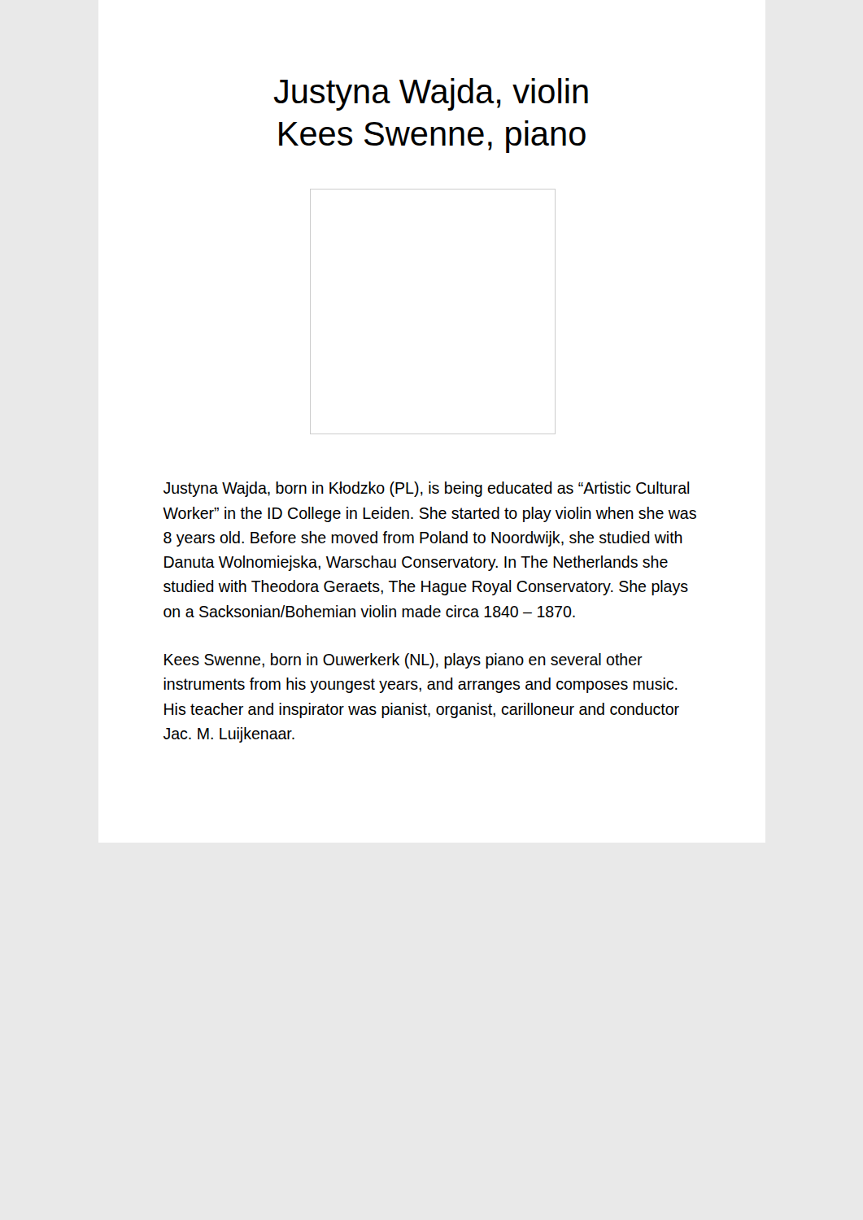Justyna Wajda, violin Kees Swenne, piano
Justyna Wajda, born in Kłodzko (PL), is being educated as “Artistic Cultural Worker” in the ID College in Leiden. She started to play violin when she was 8 years old. Before she moved from Poland to Noordwijk, she studied with Danuta Wolnomiejska, Warschau Conservatory. In The Netherlands she studied with Theodora Geraets, The Hague Royal Conservatory. She plays on a Sacksonian/Bohemian violin made circa 1840 – 1870.
Kees Swenne, born in Ouwerkerk (NL), plays piano en several other instruments from his youngest years, and arranges and composes music. His teacher and inspirator was pianist, organist, carilloneur and conductor Jac. M. Luijkenaar.